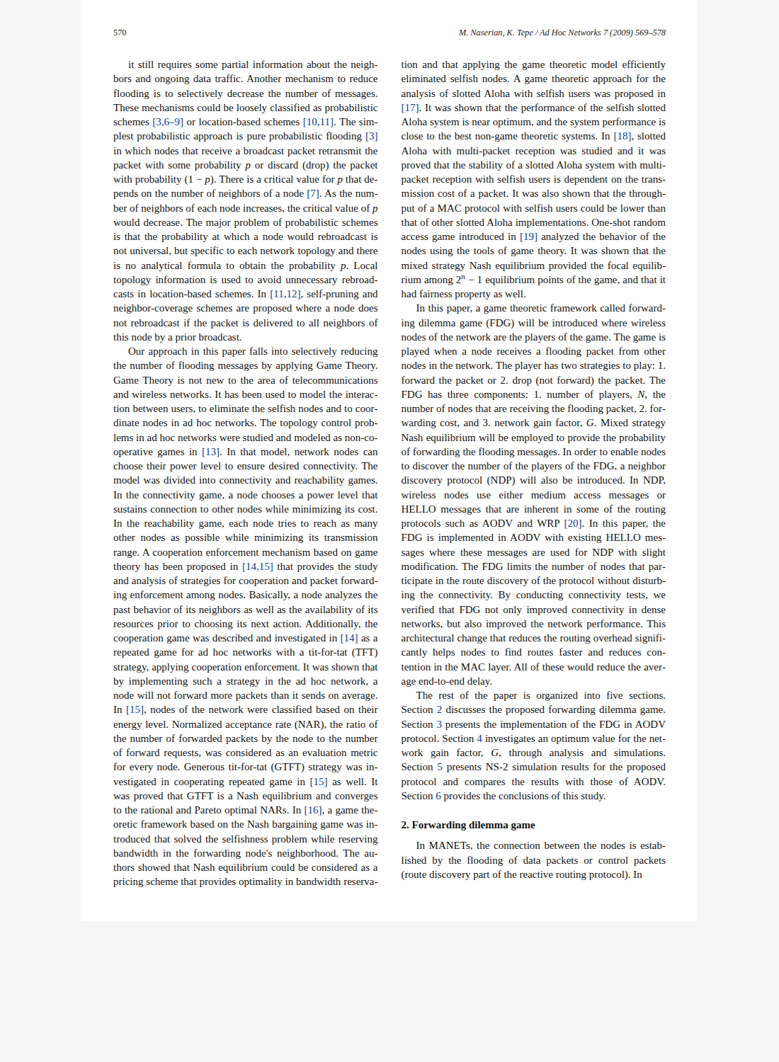570 M. Naserian, K. Tepe / Ad Hoc Networks 7 (2009) 569–578
it still requires some partial information about the neighbors and ongoing data traffic. Another mechanism to reduce flooding is to selectively decrease the number of messages. These mechanisms could be loosely classified as probabilistic schemes [3,6–9] or location-based schemes [10,11]. The simplest probabilistic approach is pure probabilistic flooding [3] in which nodes that receive a broadcast packet retransmit the packet with some probability p or discard (drop) the packet with probability (1 − p). There is a critical value for p that depends on the number of neighbors of a node [7]. As the number of neighbors of each node increases, the critical value of p would decrease. The major problem of probabilistic schemes is that the probability at which a node would rebroadcast is not universal, but specific to each network topology and there is no analytical formula to obtain the probability p. Local topology information is used to avoid unnecessary rebroadcasts in location-based schemes. In [11,12], self-pruning and neighbor-coverage schemes are proposed where a node does not rebroadcast if the packet is delivered to all neighbors of this node by a prior broadcast.
Our approach in this paper falls into selectively reducing the number of flooding messages by applying Game Theory. Game Theory is not new to the area of telecommunications and wireless networks. It has been used to model the interaction between users, to eliminate the selfish nodes and to coordinate nodes in ad hoc networks. The topology control problems in ad hoc networks were studied and modeled as non-cooperative games in [13]. In that model, network nodes can choose their power level to ensure desired connectivity. The model was divided into connectivity and reachability games. In the connectivity game, a node chooses a power level that sustains connection to other nodes while minimizing its cost. In the reachability game, each node tries to reach as many other nodes as possible while minimizing its transmission range. A cooperation enforcement mechanism based on game theory has been proposed in [14,15] that provides the study and analysis of strategies for cooperation and packet forwarding enforcement among nodes. Basically, a node analyzes the past behavior of its neighbors as well as the availability of its resources prior to choosing its next action. Additionally, the cooperation game was described and investigated in [14] as a repeated game for ad hoc networks with a tit-for-tat (TFT) strategy, applying cooperation enforcement. It was shown that by implementing such a strategy in the ad hoc network, a node will not forward more packets than it sends on average. In [15], nodes of the network were classified based on their energy level. Normalized acceptance rate (NAR), the ratio of the number of forwarded packets by the node to the number of forward requests, was considered as an evaluation metric for every node. Generous tit-for-tat (GTFT) strategy was investigated in cooperating repeated game in [15] as well. It was proved that GTFT is a Nash equilibrium and converges to the rational and Pareto optimal NARs. In [16], a game theoretic framework based on the Nash bargaining game was introduced that solved the selfishness problem while reserving bandwidth in the forwarding node's neighborhood. The authors showed that Nash equilibrium could be considered as a pricing scheme that provides optimality in bandwidth reservation and that applying the game theoretic model efficiently eliminated selfish nodes. A game theoretic approach for the analysis of slotted Aloha with selfish users was proposed in [17]. It was shown that the performance of the selfish slotted Aloha system is near optimum, and the system performance is close to the best non-game theoretic systems. In [18], slotted Aloha with multi-packet reception was studied and it was proved that the stability of a slotted Aloha system with multi-packet reception with selfish users is dependent on the transmission cost of a packet. It was also shown that the throughput of a MAC protocol with selfish users could be lower than that of other slotted Aloha implementations. One-shot random access game introduced in [19] analyzed the behavior of the nodes using the tools of game theory. It was shown that the mixed strategy Nash equilibrium provided the focal equilibrium among 2n − 1 equilibrium points of the game, and that it had fairness property as well.
In this paper, a game theoretic framework called forwarding dilemma game (FDG) will be introduced where wireless nodes of the network are the players of the game. The game is played when a node receives a flooding packet from other nodes in the network. The player has two strategies to play: 1. forward the packet or 2. drop (not forward) the packet. The FDG has three components: 1. number of players, N, the number of nodes that are receiving the flooding packet, 2. forwarding cost, and 3. network gain factor, G. Mixed strategy Nash equilibrium will be employed to provide the probability of forwarding the flooding messages. In order to enable nodes to discover the number of the players of the FDG, a neighbor discovery protocol (NDP) will also be introduced. In NDP, wireless nodes use either medium access messages or HELLO messages that are inherent in some of the routing protocols such as AODV and WRP [20]. In this paper, the FDG is implemented in AODV with existing HELLO messages where these messages are used for NDP with slight modification. The FDG limits the number of nodes that participate in the route discovery of the protocol without disturbing the connectivity. By conducting connectivity tests, we verified that FDG not only improved connectivity in dense networks, but also improved the network performance. This architectural change that reduces the routing overhead significantly helps nodes to find routes faster and reduces contention in the MAC layer. All of these would reduce the average end-to-end delay.
The rest of the paper is organized into five sections. Section 2 discusses the proposed forwarding dilemma game. Section 3 presents the implementation of the FDG in AODV protocol. Section 4 investigates an optimum value for the network gain factor, G, through analysis and simulations. Section 5 presents NS-2 simulation results for the proposed protocol and compares the results with those of AODV. Section 6 provides the conclusions of this study.
2. Forwarding dilemma game
In MANETs, the connection between the nodes is established by the flooding of data packets or control packets (route discovery part of the reactive routing protocol). In